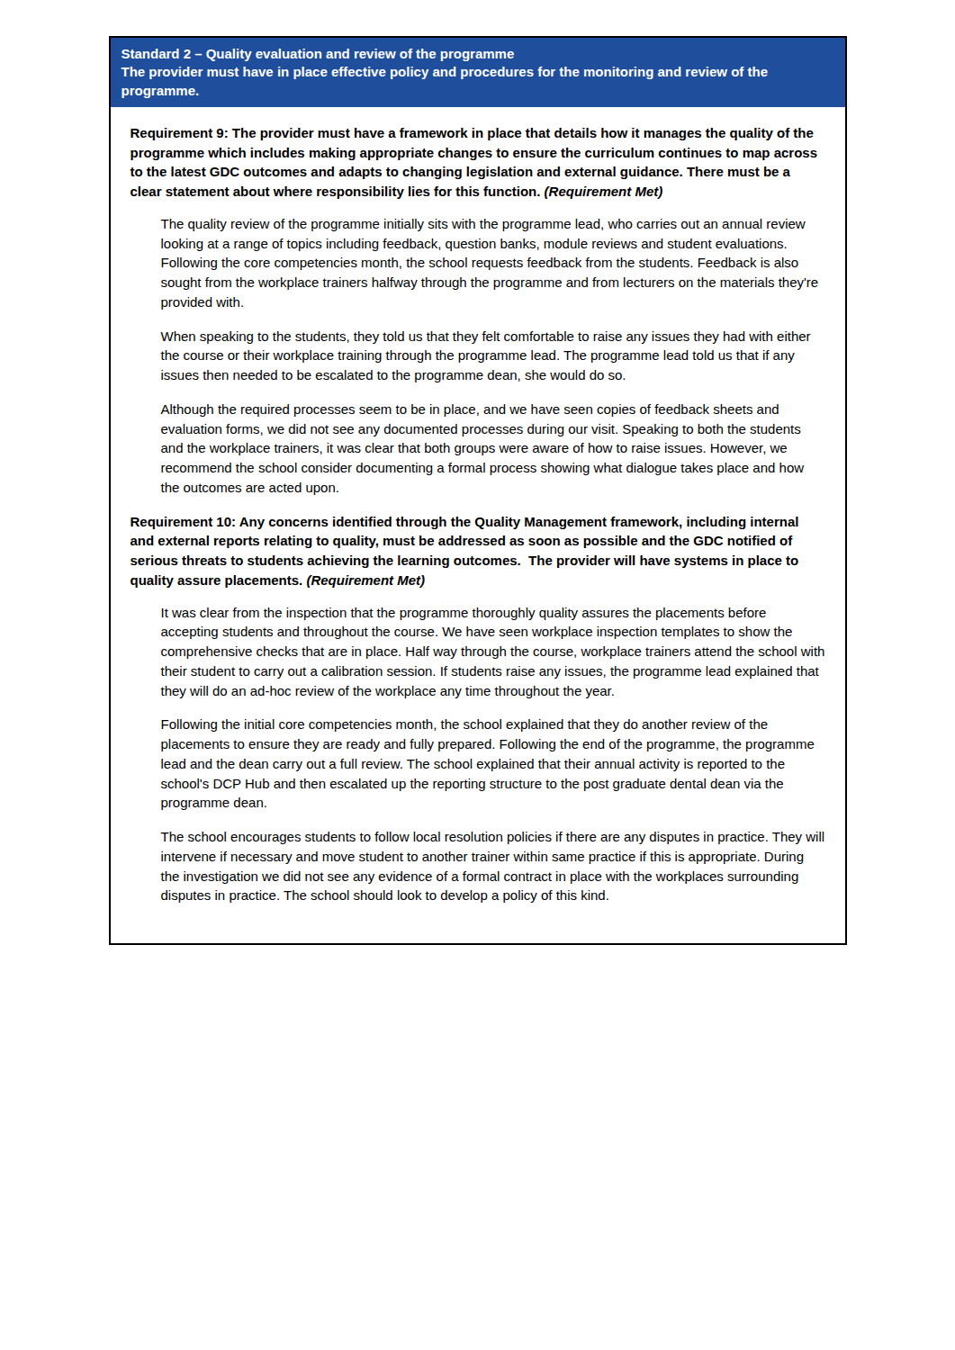Standard 2 – Quality evaluation and review of the programme
The provider must have in place effective policy and procedures for the monitoring and review of the programme.
Requirement 9: The provider must have a framework in place that details how it manages the quality of the programme which includes making appropriate changes to ensure the curriculum continues to map across to the latest GDC outcomes and adapts to changing legislation and external guidance. There must be a clear statement about where responsibility lies for this function. (Requirement Met)
The quality review of the programme initially sits with the programme lead, who carries out an annual review looking at a range of topics including feedback, question banks, module reviews and student evaluations. Following the core competencies month, the school requests feedback from the students. Feedback is also sought from the workplace trainers halfway through the programme and from lecturers on the materials they're provided with.
When speaking to the students, they told us that they felt comfortable to raise any issues they had with either the course or their workplace training through the programme lead. The programme lead told us that if any issues then needed to be escalated to the programme dean, she would do so.
Although the required processes seem to be in place, and we have seen copies of feedback sheets and evaluation forms, we did not see any documented processes during our visit. Speaking to both the students and the workplace trainers, it was clear that both groups were aware of how to raise issues. However, we recommend the school consider documenting a formal process showing what dialogue takes place and how the outcomes are acted upon.
Requirement 10: Any concerns identified through the Quality Management framework, including internal and external reports relating to quality, must be addressed as soon as possible and the GDC notified of serious threats to students achieving the learning outcomes. The provider will have systems in place to quality assure placements. (Requirement Met)
It was clear from the inspection that the programme thoroughly quality assures the placements before accepting students and throughout the course. We have seen workplace inspection templates to show the comprehensive checks that are in place. Half way through the course, workplace trainers attend the school with their student to carry out a calibration session. If students raise any issues, the programme lead explained that they will do an ad-hoc review of the workplace any time throughout the year.
Following the initial core competencies month, the school explained that they do another review of the placements to ensure they are ready and fully prepared. Following the end of the programme, the programme lead and the dean carry out a full review. The school explained that their annual activity is reported to the school's DCP Hub and then escalated up the reporting structure to the post graduate dental dean via the programme dean.
The school encourages students to follow local resolution policies if there are any disputes in practice. They will intervene if necessary and move student to another trainer within same practice if this is appropriate. During the investigation we did not see any evidence of a formal contract in place with the workplaces surrounding disputes in practice. The school should look to develop a policy of this kind.